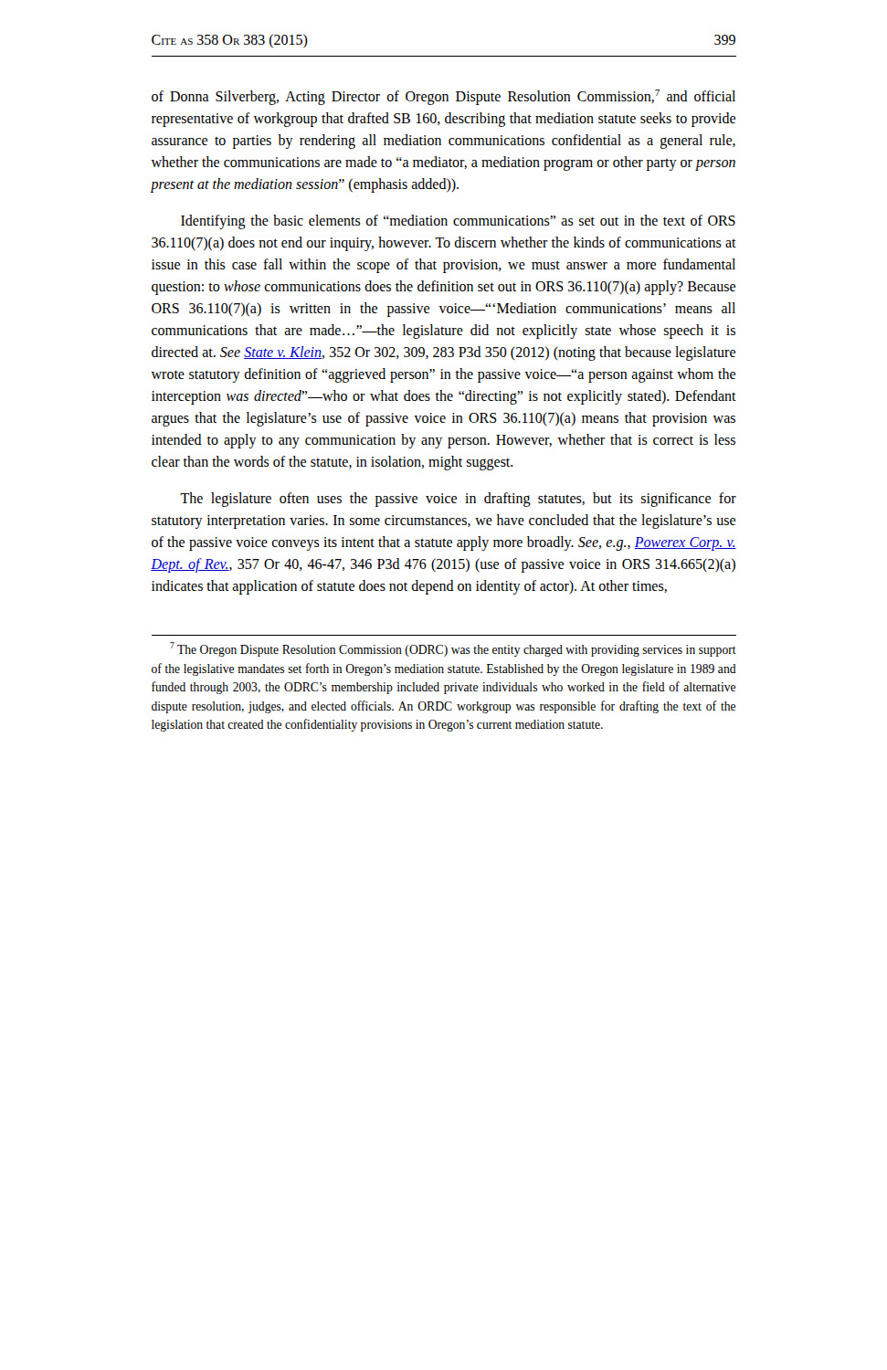Cite as 358 Or 383 (2015) 399
of Donna Silverberg, Acting Director of Oregon Dispute Resolution Commission,7 and official representative of workgroup that drafted SB 160, describing that mediation statute seeks to provide assurance to parties by rendering all mediation communications confidential as a general rule, whether the communications are made to “a mediator, a mediation program or other party or person present at the mediation session” (emphasis added)).
Identifying the basic elements of “mediation communications” as set out in the text of ORS 36.110(7)(a) does not end our inquiry, however. To discern whether the kinds of communications at issue in this case fall within the scope of that provision, we must answer a more fundamental question: to whose communications does the definition set out in ORS 36.110(7)(a) apply? Because ORS 36.110(7)(a) is written in the passive voice—“‘Mediation communications’ means all communications that are made…”—the legislature did not explicitly state whose speech it is directed at. See State v. Klein, 352 Or 302, 309, 283 P3d 350 (2012) (noting that because legislature wrote statutory definition of “aggrieved person” in the passive voice—“a person against whom the interception was directed”—who or what does the “directing” is not explicitly stated). Defendant argues that the legislature’s use of passive voice in ORS 36.110(7)(a) means that provision was intended to apply to any communication by any person. However, whether that is correct is less clear than the words of the statute, in isolation, might suggest.
The legislature often uses the passive voice in drafting statutes, but its significance for statutory interpretation varies. In some circumstances, we have concluded that the legislature’s use of the passive voice conveys its intent that a statute apply more broadly. See, e.g., Powerex Corp. v. Dept. of Rev., 357 Or 40, 46-47, 346 P3d 476 (2015) (use of passive voice in ORS 314.665(2)(a) indicates that application of statute does not depend on identity of actor). At other times,
7 The Oregon Dispute Resolution Commission (ODRC) was the entity charged with providing services in support of the legislative mandates set forth in Oregon’s mediation statute. Established by the Oregon legislature in 1989 and funded through 2003, the ODRC’s membership included private individuals who worked in the field of alternative dispute resolution, judges, and elected officials. An ORDC workgroup was responsible for drafting the text of the legislation that created the confidentiality provisions in Oregon’s current mediation statute.